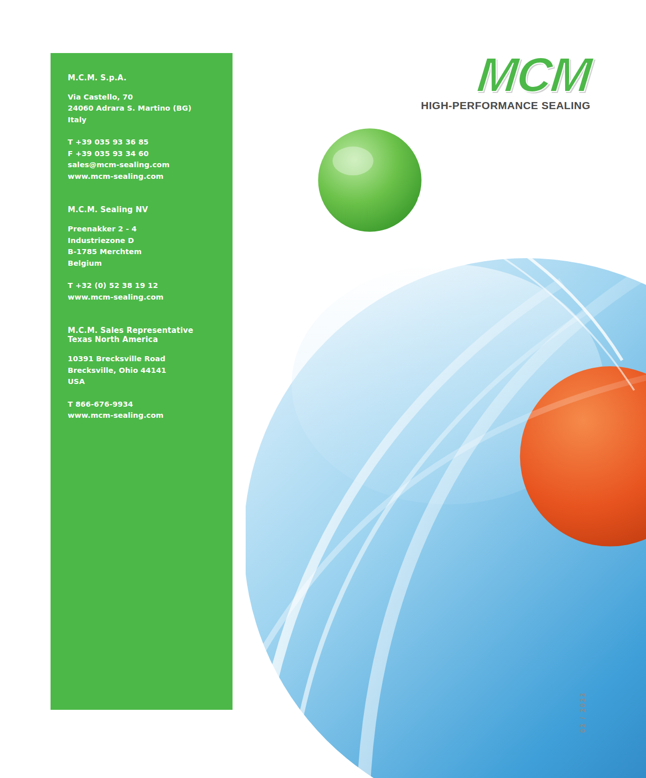MCM
HIGH-PERFORMANCE SEALING
M.C.M. S.p.A.
Via Castello, 70
24060 Adrara S. Martino (BG)
Italy
T +39 035 93 36 85
F +39 035 93 34 60
sales@mcm-sealing.com
www.mcm-sealing.com
M.C.M. Sealing NV
Preenakker 2 - 4
Industriezone D
B-1785 Merchtem
Belgium
T +32 (0) 52 38 19 12
www.mcm-sealing.com
M.C.M. Sales Representative
Texas North America
10391 Brecksville Road
Brecksville, Ohio 44141
USA
T 866-676-9934
www.mcm-sealing.com
02 / 2022